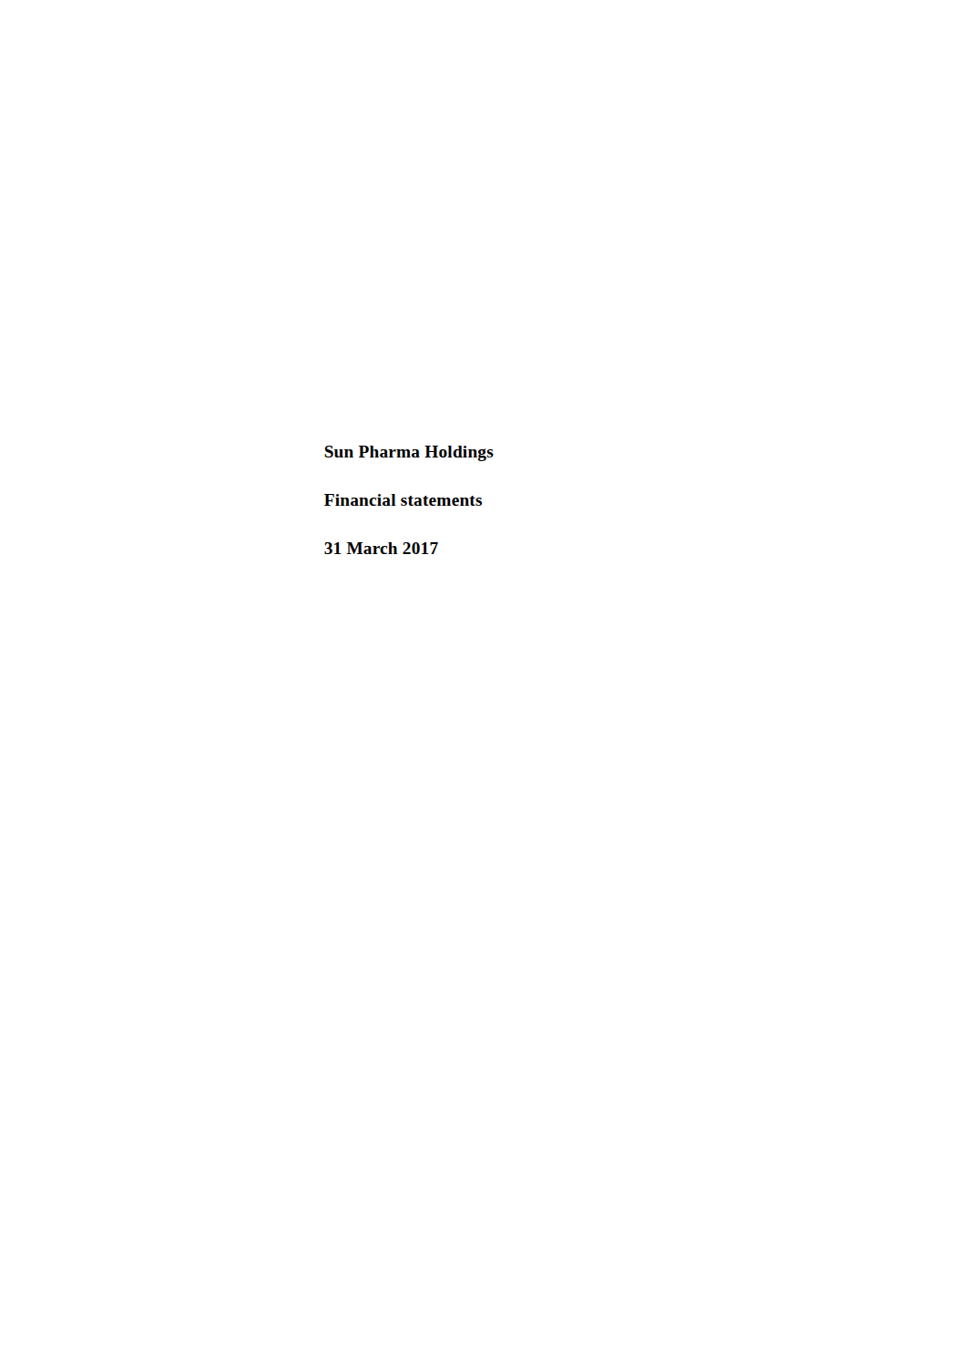Sun Pharma Holdings
Financial statements
31 March 2017